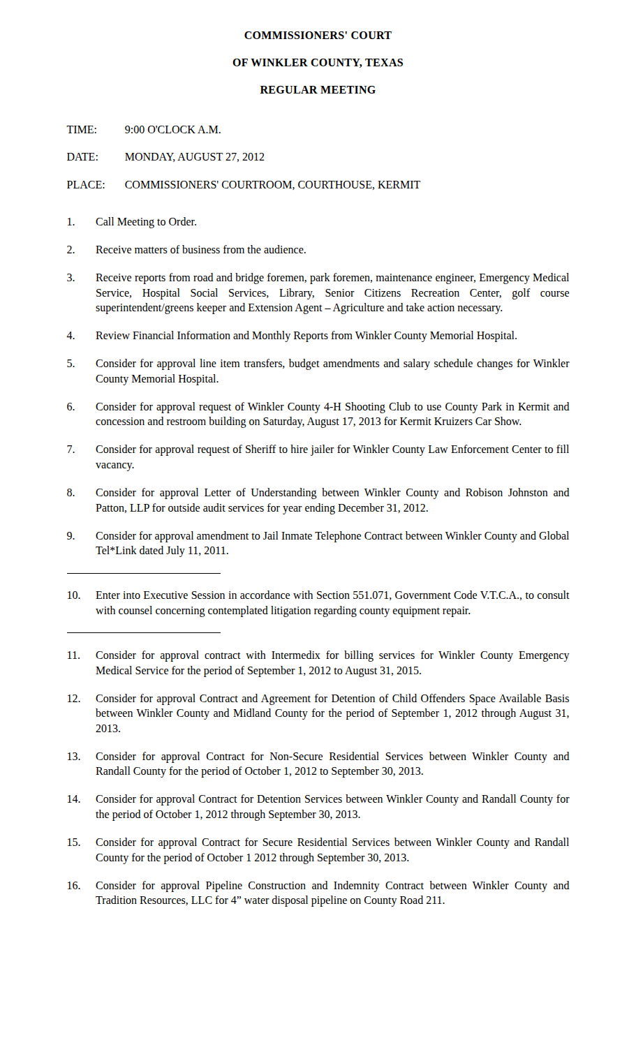Commissioners' Court
of Winkler County, Texas
Regular Meeting
Time:
9:00 o'clock a.m.
Date:
Monday, August 27, 2012
Place:
Commissioners' Courtroom, Courthouse, Kermit
1. Call Meeting to Order.
2. Receive matters of business from the audience.
3. Receive reports from road and bridge foremen, park foremen, maintenance engineer, Emergency Medical Service, Hospital Social Services, Library, Senior Citizens Recreation Center, golf course superintendent/greens keeper and Extension Agent – Agriculture and take action necessary.
4. Review Financial Information and Monthly Reports from Winkler County Memorial Hospital.
5. Consider for approval line item transfers, budget amendments and salary schedule changes for Winkler County Memorial Hospital.
6. Consider for approval request of Winkler County 4-H Shooting Club to use County Park in Kermit and concession and restroom building on Saturday, August 17, 2013 for Kermit Kruizers Car Show.
7. Consider for approval request of Sheriff to hire jailer for Winkler County Law Enforcement Center to fill vacancy.
8. Consider for approval Letter of Understanding between Winkler County and Robison Johnston and Patton, LLP for outside audit services for year ending December 31, 2012.
9. Consider for approval amendment to Jail Inmate Telephone Contract between Winkler County and Global Tel*Link dated July 11, 2011.
10. Enter into Executive Session in accordance with Section 551.071, Government Code V.T.C.A., to consult with counsel concerning contemplated litigation regarding county equipment repair.
11. Consider for approval contract with Intermedix for billing services for Winkler County Emergency Medical Service for the period of September 1, 2012 to August 31, 2015.
12. Consider for approval Contract and Agreement for Detention of Child Offenders Space Available Basis between Winkler County and Midland County for the period of September 1, 2012 through August 31, 2013.
13. Consider for approval Contract for Non-Secure Residential Services between Winkler County and Randall County for the period of October 1, 2012 to September 30, 2013.
14. Consider for approval Contract for Detention Services between Winkler County and Randall County for the period of October 1, 2012 through September 30, 2013.
15. Consider for approval Contract for Secure Residential Services between Winkler County and Randall County for the period of October 1 2012 through September 30, 2013.
16. Consider for approval Pipeline Construction and Indemnity Contract between Winkler County and Tradition Resources, LLC for 4” water disposal pipeline on County Road 211.